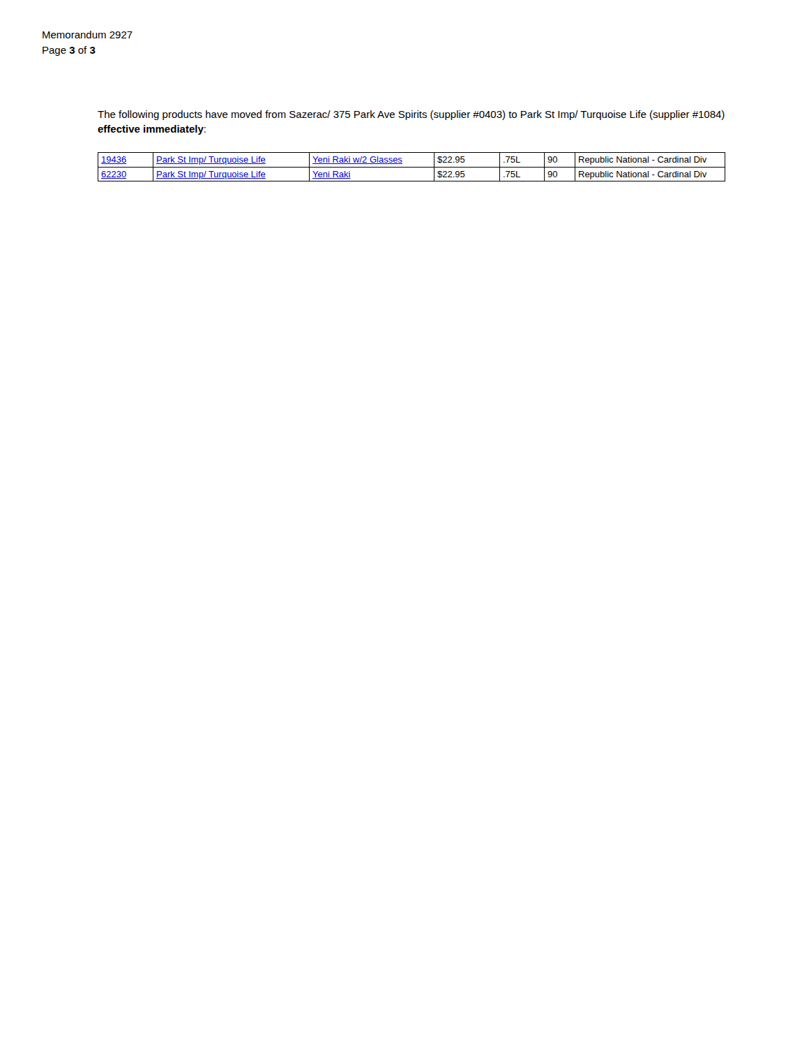Memorandum 2927
Page 3 of 3
The following products have moved from Sazerac/ 375 Park Ave Spirits (supplier #0403) to Park St Imp/ Turquoise Life (supplier #1084) effective immediately:
| 19436 | Park St Imp/ Turquoise Life | Yeni Raki w/2 Glasses | $22.95 | .75L | 90 | Republic National - Cardinal Div |
| 62230 | Park St Imp/ Turquoise Life | Yeni Raki | $22.95 | .75L | 90 | Republic National - Cardinal Div |